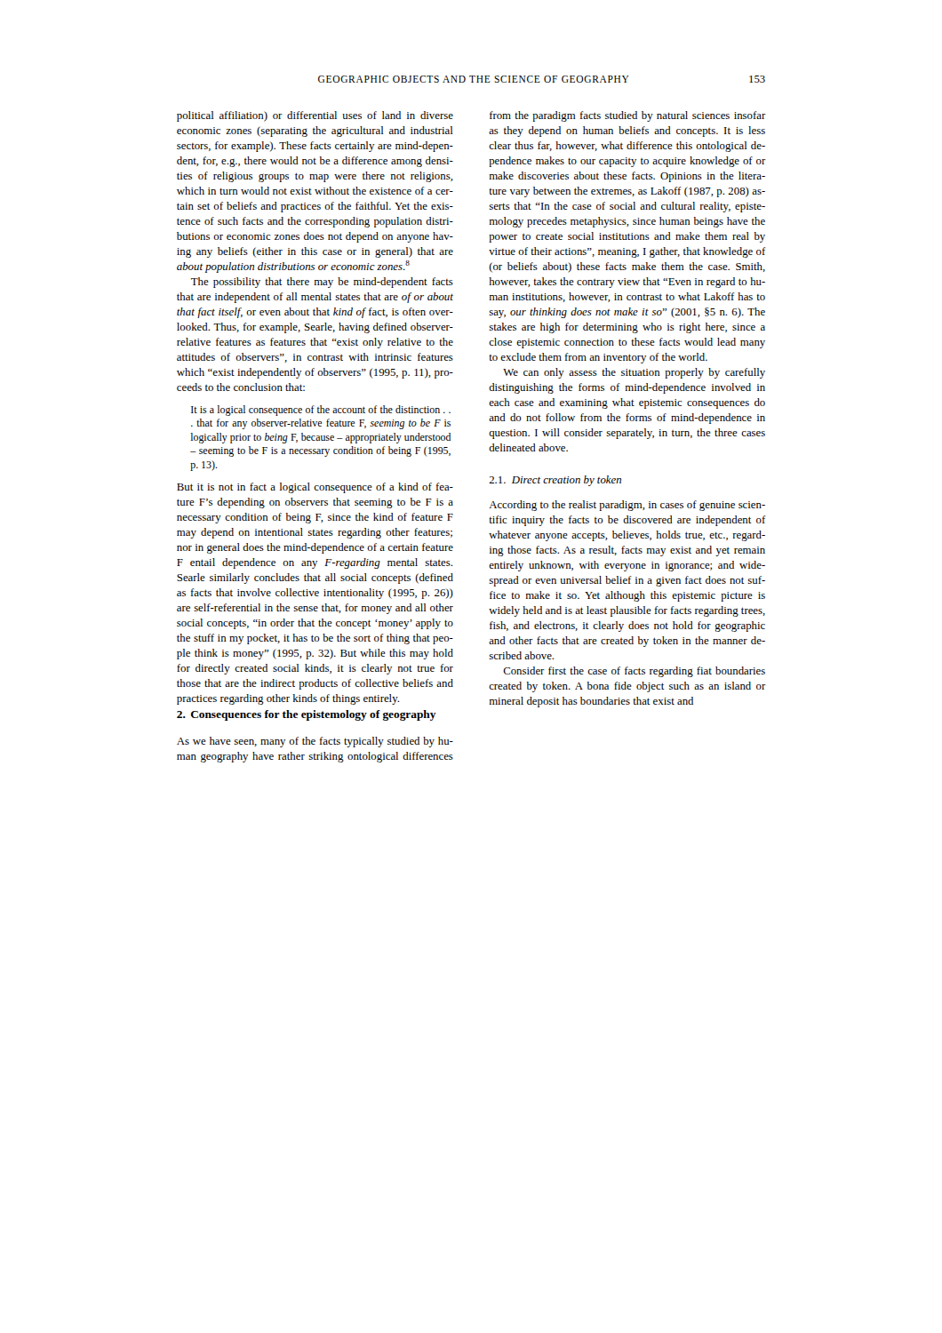Geographic objects and the science of geography 153
political affiliation) or differential uses of land in diverse economic zones (separating the agricultural and industrial sectors, for example). These facts certainly are mind-dependent, for, e.g., there would not be a difference among densities of religious groups to map were there not religions, which in turn would not exist without the existence of a certain set of beliefs and practices of the faithful. Yet the existence of such facts and the corresponding population distributions or economic zones does not depend on anyone having any beliefs (either in this case or in general) that are about population distributions or economic zones.8
The possibility that there may be mind-dependent facts that are independent of all mental states that are of or about that fact itself, or even about that kind of fact, is often overlooked. Thus, for example, Searle, having defined observer-relative features as features that “exist only relative to the attitudes of observers”, in contrast with intrinsic features which “exist independently of observers” (1995, p. 11), proceeds to the conclusion that:
It is a logical consequence of the account of the distinction . . . that for any observer-relative feature F, seeming to be F is logically prior to being F, because – appropriately understood – seeming to be F is a necessary condition of being F (1995, p. 13).
But it is not in fact a logical consequence of a kind of feature F’s depending on observers that seeming to be F is a necessary condition of being F, since the kind of feature F may depend on intentional states regarding other features; nor in general does the mind-dependence of a certain feature F entail dependence on any F-regarding mental states. Searle similarly concludes that all social concepts (defined as facts that involve collective intentionality (1995, p. 26)) are self-referential in the sense that, for money and all other social concepts, “in order that the concept ‘money’ apply to the stuff in my pocket, it has to be the sort of thing that people think is money” (1995, p. 32). But while this may hold for directly created social kinds, it is clearly not true for those that are the indirect products of collective beliefs and practices regarding other kinds of things entirely.
2. Consequences for the epistemology of geography
As we have seen, many of the facts typically studied by human geography have rather striking ontological differences from the paradigm facts studied by natural sciences insofar as they depend on human beliefs and concepts. It is less clear thus far, however, what difference this ontological dependence makes to our capacity to acquire knowledge of or make discoveries about these facts. Opinions in the literature vary between the extremes, as Lakoff (1987, p. 208) asserts that “In the case of social and cultural reality, epistemology precedes metaphysics, since human beings have the power to create social institutions and make them real by virtue of their actions”, meaning, I gather, that knowledge of (or beliefs about) these facts make them the case. Smith, however, takes the contrary view that “Even in regard to human institutions, however, in contrast to what Lakoff has to say, our thinking does not make it so” (2001, §5 n. 6). The stakes are high for determining who is right here, since a close epistemic connection to these facts would lead many to exclude them from an inventory of the world.
We can only assess the situation properly by carefully distinguishing the forms of mind-dependence involved in each case and examining what epistemic consequences do and do not follow from the forms of mind-dependence in question. I will consider separately, in turn, the three cases delineated above.
2.1. Direct creation by token
According to the realist paradigm, in cases of genuine scientific inquiry the facts to be discovered are independent of whatever anyone accepts, believes, holds true, etc., regarding those facts. As a result, facts may exist and yet remain entirely unknown, with everyone in ignorance; and widespread or even universal belief in a given fact does not suffice to make it so. Yet although this epistemic picture is widely held and is at least plausible for facts regarding trees, fish, and electrons, it clearly does not hold for geographic and other facts that are created by token in the manner described above.
Consider first the case of facts regarding fiat boundaries created by token. A bona fide object such as an island or mineral deposit has boundaries that exist and